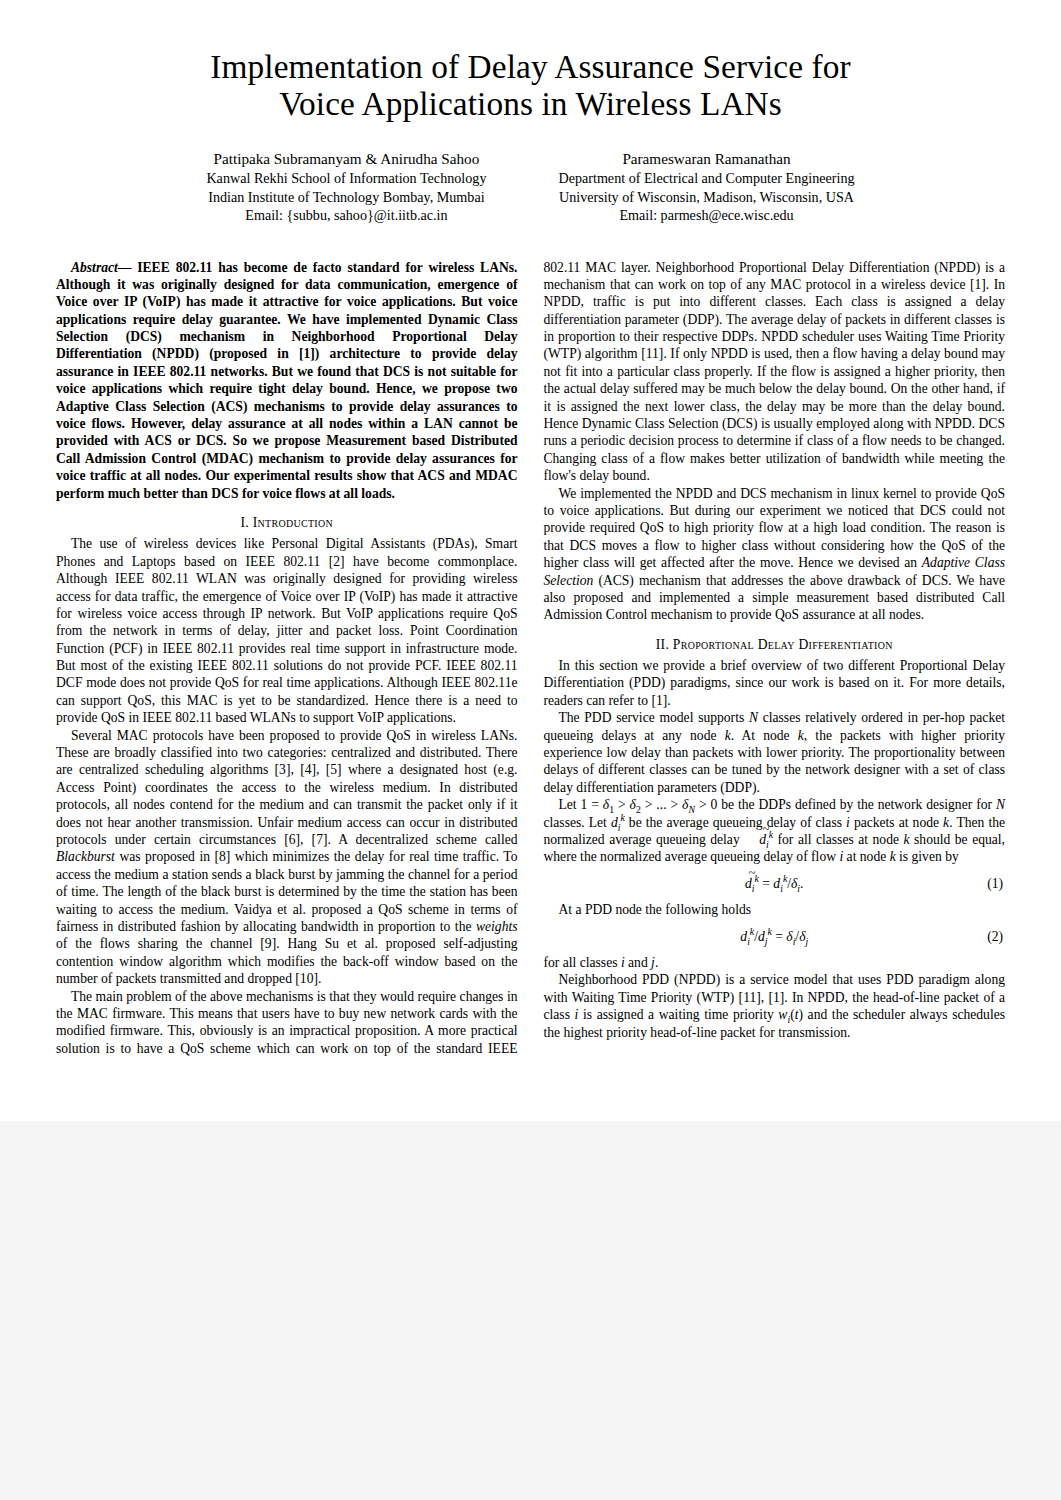Implementation of Delay Assurance Service for
Voice Applications in Wireless LANs
Pattipaka Subramanyam & Anirudha Sahoo
Kanwal Rekhi School of Information Technology
Indian Institute of Technology Bombay, Mumbai
Email: {subbu, sahoo}@it.iitb.ac.in
Parameswaran Ramanathan
Department of Electrical and Computer Engineering
University of Wisconsin, Madison, Wisconsin, USA
Email: parmesh@ece.wisc.edu
Abstract— IEEE 802.11 has become de facto standard for wireless LANs. Although it was originally designed for data communication, emergence of Voice over IP (VoIP) has made it attractive for voice applications. But voice applications require delay guarantee. We have implemented Dynamic Class Selection (DCS) mechanism in Neighborhood Proportional Delay Differentiation (NPDD) (proposed in [1]) architecture to provide delay assurance in IEEE 802.11 networks. But we found that DCS is not suitable for voice applications which require tight delay bound. Hence, we propose two Adaptive Class Selection (ACS) mechanisms to provide delay assurances to voice flows. However, delay assurance at all nodes within a LAN cannot be provided with ACS or DCS. So we propose Measurement based Distributed Call Admission Control (MDAC) mechanism to provide delay assurances for voice traffic at all nodes. Our experimental results show that ACS and MDAC perform much better than DCS for voice flows at all loads.
I. Introduction
The use of wireless devices like Personal Digital Assistants (PDAs), Smart Phones and Laptops based on IEEE 802.11 [2] have become commonplace. Although IEEE 802.11 WLAN was originally designed for providing wireless access for data traffic, the emergence of Voice over IP (VoIP) has made it attractive for wireless voice access through IP network. But VoIP applications require QoS from the network in terms of delay, jitter and packet loss. Point Coordination Function (PCF) in IEEE 802.11 provides real time support in infrastructure mode. But most of the existing IEEE 802.11 solutions do not provide PCF. IEEE 802.11 DCF mode does not provide QoS for real time applications. Although IEEE 802.11e can support QoS, this MAC is yet to be standardized. Hence there is a need to provide QoS in IEEE 802.11 based WLANs to support VoIP applications.
Several MAC protocols have been proposed to provide QoS in wireless LANs. These are broadly classified into two categories: centralized and distributed. There are centralized scheduling algorithms [3], [4], [5] where a designated host (e.g. Access Point) coordinates the access to the wireless medium. In distributed protocols, all nodes contend for the medium and can transmit the packet only if it does not hear another transmission. Unfair medium access can occur in distributed protocols under certain circumstances [6], [7]. A decentralized scheme called Blackburst was proposed in [8] which minimizes the delay for real time traffic. To access the medium a station sends a black burst by jamming the channel for a period of time. The length of the black burst is determined by the time the station has been waiting to access the medium. Vaidya et al. proposed a QoS scheme in terms of fairness in distributed fashion by allocating bandwidth in proportion to the weights of the flows sharing the channel [9]. Hang Su et al. proposed self-adjusting contention window algorithm which modifies the back-off window based on the number of packets transmitted and dropped [10].
The main problem of the above mechanisms is that they would require changes in the MAC firmware. This means that users have to buy new network cards with the modified firmware. This, obviously is an impractical proposition. A more practical solution is to have a QoS scheme which can work on top of the standard IEEE 802.11 MAC layer. Neighborhood Proportional Delay Differentiation (NPDD) is a mechanism that can work on top of any MAC protocol in a wireless device [1]. In NPDD, traffic is put into different classes. Each class is assigned a delay differentiation parameter (DDP). The average delay of packets in different classes is in proportion to their respective DDPs. NPDD scheduler uses Waiting Time Priority (WTP) algorithm [11]. If only NPDD is used, then a flow having a delay bound may not fit into a particular class properly. If the flow is assigned a higher priority, then the actual delay suffered may be much below the delay bound. On the other hand, if it is assigned the next lower class, the delay may be more than the delay bound. Hence Dynamic Class Selection (DCS) is usually employed along with NPDD. DCS runs a periodic decision process to determine if class of a flow needs to be changed. Changing class of a flow makes better utilization of bandwidth while meeting the flow's delay bound.
We implemented the NPDD and DCS mechanism in linux kernel to provide QoS to voice applications. But during our experiment we noticed that DCS could not provide required QoS to high priority flow at a high load condition. The reason is that DCS moves a flow to higher class without considering how the QoS of the higher class will get affected after the move. Hence we devised an Adaptive Class Selection (ACS) mechanism that addresses the above drawback of DCS. We have also proposed and implemented a simple measurement based distributed Call Admission Control mechanism to provide QoS assurance at all nodes.
II. Proportional Delay Differentiation
In this section we provide a brief overview of two different Proportional Delay Differentiation (PDD) paradigms, since our work is based on it. For more details, readers can refer to [1].
The PDD service model supports N classes relatively ordered in per-hop packet queueing delays at any node k. At node k, the packets with higher priority experience low delay than packets with lower priority. The proportionality between delays of different classes can be tuned by the network designer with a set of class delay differentiation parameters (DDP).
Let 1 = δ1 > δ2 > ... > δN > 0 be the DDPs defined by the network designer for N classes. Let dik be the average queueing delay of class i packets at node k. Then the normalized average queueing delay ~dik for all classes at node k should be equal, where the normalized average queueing delay of flow i at node k is given by
~dik = dik/δi.(1)
At a PDD node the following holds
dik/djk = δi/δj(2)
for all classes i and j.
Neighborhood PDD (NPDD) is a service model that uses PDD paradigm along with Waiting Time Priority (WTP) [11], [1]. In NPDD, the head-of-line packet of a class i is assigned a waiting time priority wi(t) and the scheduler always schedules the highest priority head-of-line packet for transmission.